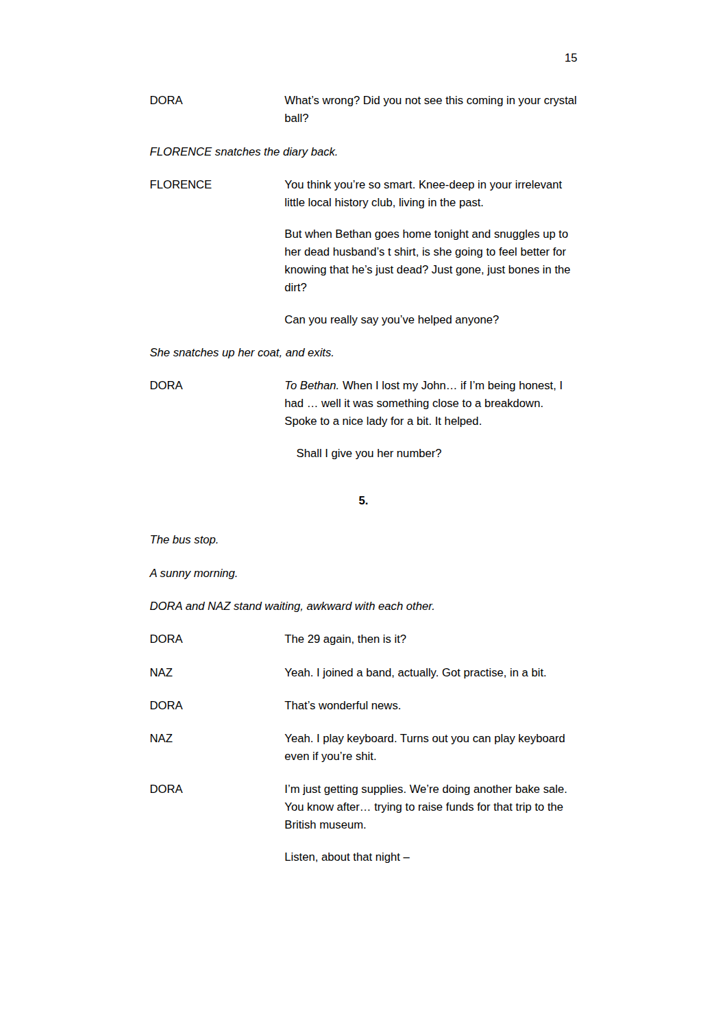15
Dora
What’s wrong? Did you not see this coming in your crystal ball?
FLORENCE snatches the diary back.
Florence
You think you’re so smart. Knee-deep in your irrelevant little local history club, living in the past.
But when Bethan goes home tonight and snuggles up to her dead husband’s t shirt, is she going to feel better for knowing that he’s just dead? Just gone, just bones in the dirt?
Can you really say you’ve helped anyone?
She snatches up her coat, and exits.
Dora
To Bethan. When I lost my John… if I’m being honest, I had … well it was something close to a breakdown. Spoke to a nice lady for a bit. It helped.
Shall I give you her number?
5.
The bus stop.
A sunny morning.
DORA and NAZ stand waiting, awkward with each other.
Dora
The 29 again, then is it?
Naz
Yeah. I joined a band, actually. Got practise, in a bit.
Dora
That’s wonderful news.
Naz
Yeah. I play keyboard. Turns out you can play keyboard even if you’re shit.
Dora
I’m just getting supplies. We’re doing another bake sale. You know after… trying to raise funds for that trip to the British museum.
Listen, about that night –